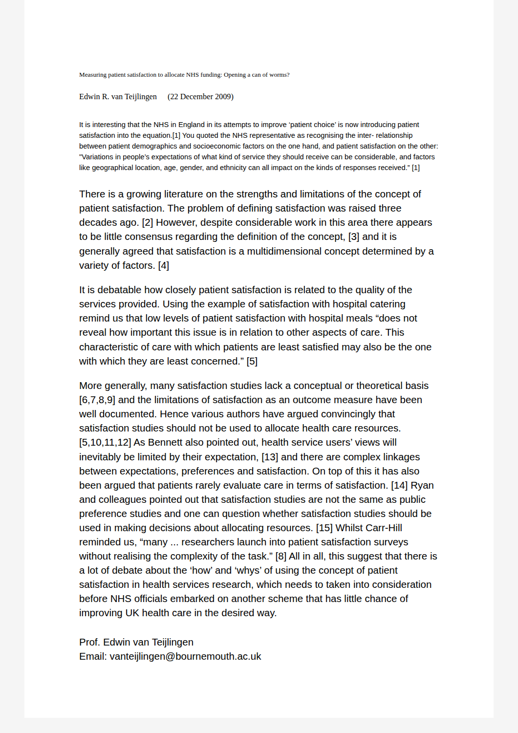Measuring patient satisfaction to allocate NHS funding: Opening a can of worms?
Edwin R. van Teijlingen (22 December 2009)
It is interesting that the NHS in England in its attempts to improve ‘patient choice’ is now introducing patient satisfaction into the equation.[1] You quoted the NHS representative as recognising the inter- relationship between patient demographics and socioeconomic factors on the one hand, and patient satisfaction on the other: "Variations in people’s expectations of what kind of service they should receive can be considerable, and factors like geographical location, age, gender, and ethnicity can all impact on the kinds of responses received.” [1]
There is a growing literature on the strengths and limitations of the concept of patient satisfaction. The problem of defining satisfaction was raised three decades ago. [2] However, despite considerable work in this area there appears to be little consensus regarding the definition of the concept, [3] and it is generally agreed that satisfaction is a multidimensional concept determined by a variety of factors. [4]
It is debatable how closely patient satisfaction is related to the quality of the services provided. Using the example of satisfaction with hospital catering remind us that low levels of patient satisfaction with hospital meals “does not reveal how important this issue is in relation to other aspects of care. This characteristic of care with which patients are least satisfied may also be the one with which they are least concerned.” [5]
More generally, many satisfaction studies lack a conceptual or theoretical basis [6,7,8,9] and the limitations of satisfaction as an outcome measure have been well documented. Hence various authors have argued convincingly that satisfaction studies should not be used to allocate health care resources. [5,10,11,12] As Bennett also pointed out, health service users’ views will inevitably be limited by their expectation, [13] and there are complex linkages between expectations, preferences and satisfaction. On top of this it has also been argued that patients rarely evaluate care in terms of satisfaction. [14] Ryan and colleagues pointed out that satisfaction studies are not the same as public preference studies and one can question whether satisfaction studies should be used in making decisions about allocating resources. [15] Whilst Carr-Hill reminded us, “many ... researchers launch into patient satisfaction surveys without realising the complexity of the task.” [8] All in all, this suggest that there is a lot of debate about the ‘how’ and ‘whys’ of using the concept of patient satisfaction in health services research, which needs to taken into consideration before NHS officials embarked on another scheme that has little chance of improving UK health care in the desired way.
Prof. Edwin van Teijlingen
Email: vanteijlingen@bournemouth.ac.uk